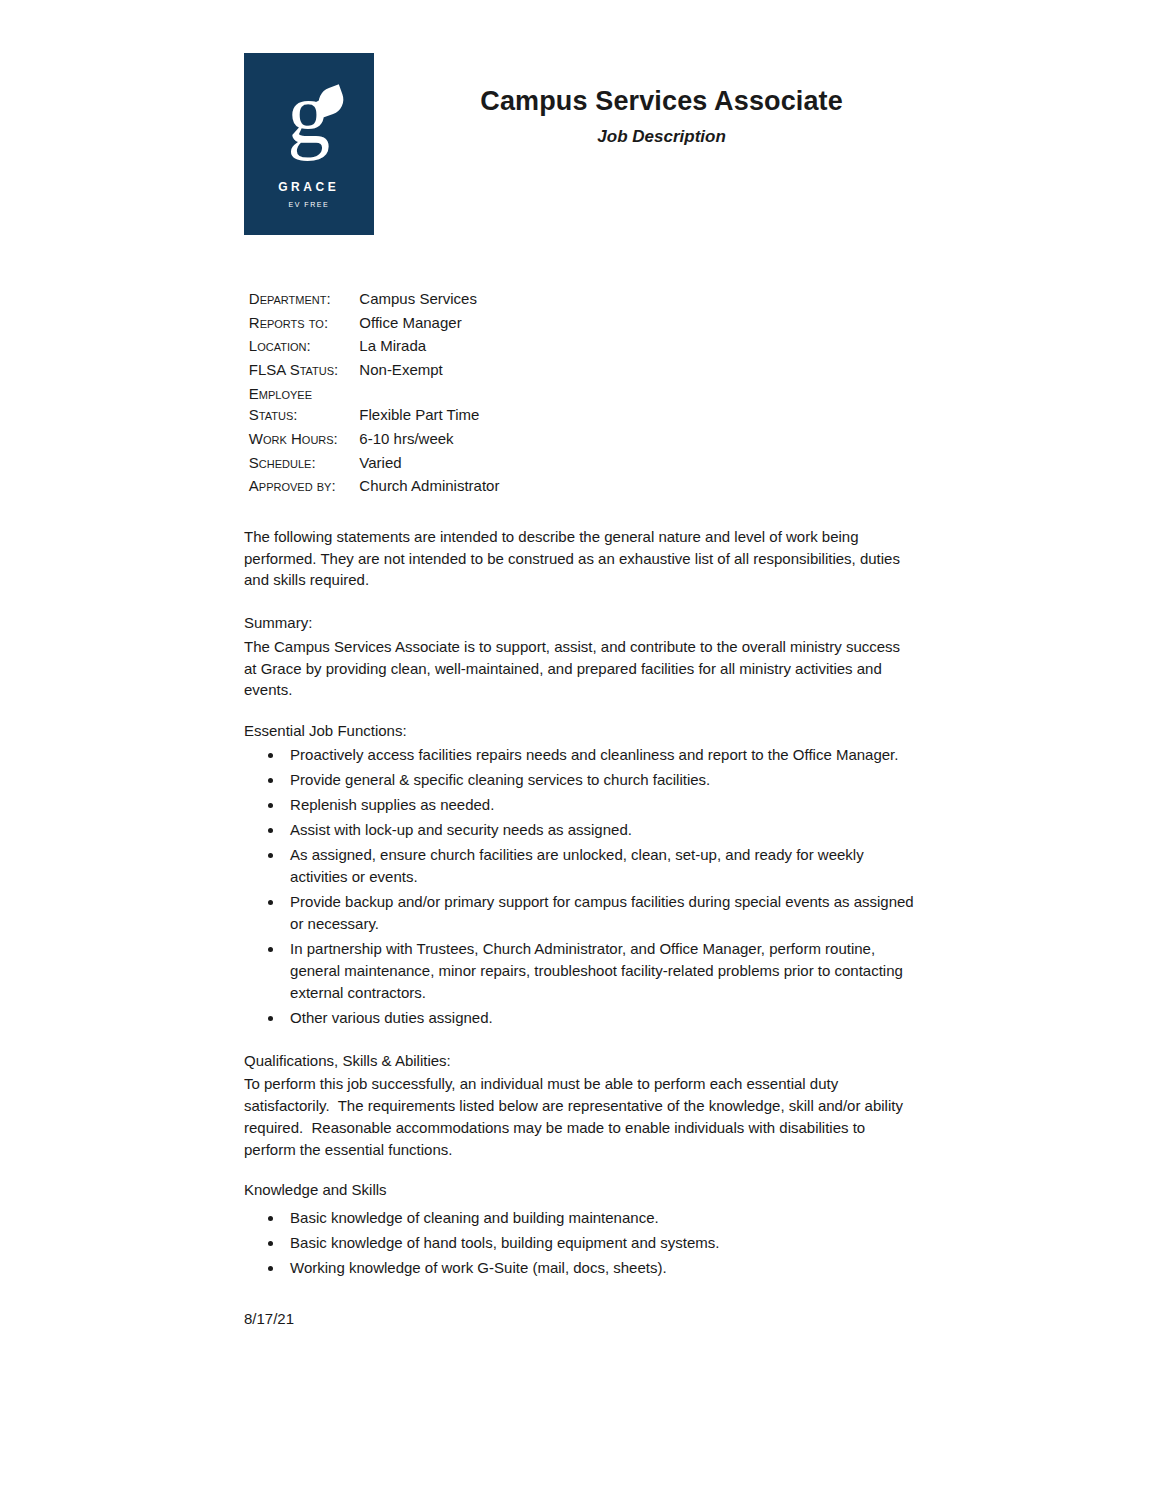g GRACE EV FREE
Campus Services Associate
Job Description
| D epartment: | Campus Services |
| R eports to: | Office Manager |
| L ocation: | La Mirada |
| FLSA S tatus: | Non-Exempt |
| E mployee S tatus: | Flexible Part Time |
| W ork H ours: | 6-10 hrs/week |
| S chedule: | Varied |
| A pproved by: | Church Administrator |
The following statements are intended to describe the general nature and level of work being performed. They are not intended to be construed as an exhaustive list of all responsibilities, duties and skills required.
Summary:
The Campus Services Associate is to support, assist, and contribute to the overall ministry success at Grace by providing clean, well-maintained, and prepared facilities for all ministry activities and events.
Essential Job Functions:
Proactively access facilities repairs needs and cleanliness and report to the Office Manager.
Provide general & specific cleaning services to church facilities.
Replenish supplies as needed.
Assist with lock-up and security needs as assigned.
As assigned, ensure church facilities are unlocked, clean, set-up, and ready for weekly activities or events.
Provide backup and/or primary support for campus facilities during special events as assigned or necessary.
In partnership with Trustees, Church Administrator, and Office Manager, perform routine, general maintenance, minor repairs, troubleshoot facility-related problems prior to contacting external contractors.
Other various duties assigned.
Qualifications, Skills & Abilities:
To perform this job successfully, an individual must be able to perform each essential duty satisfactorily. The requirements listed below are representative of the knowledge, skill and/or ability required. Reasonable accommodations may be made to enable individuals with disabilities to perform the essential functions.
Knowledge and Skills
Basic knowledge of cleaning and building maintenance.
Basic knowledge of hand tools, building equipment and systems.
Working knowledge of work G-Suite (mail, docs, sheets).
8/17/21